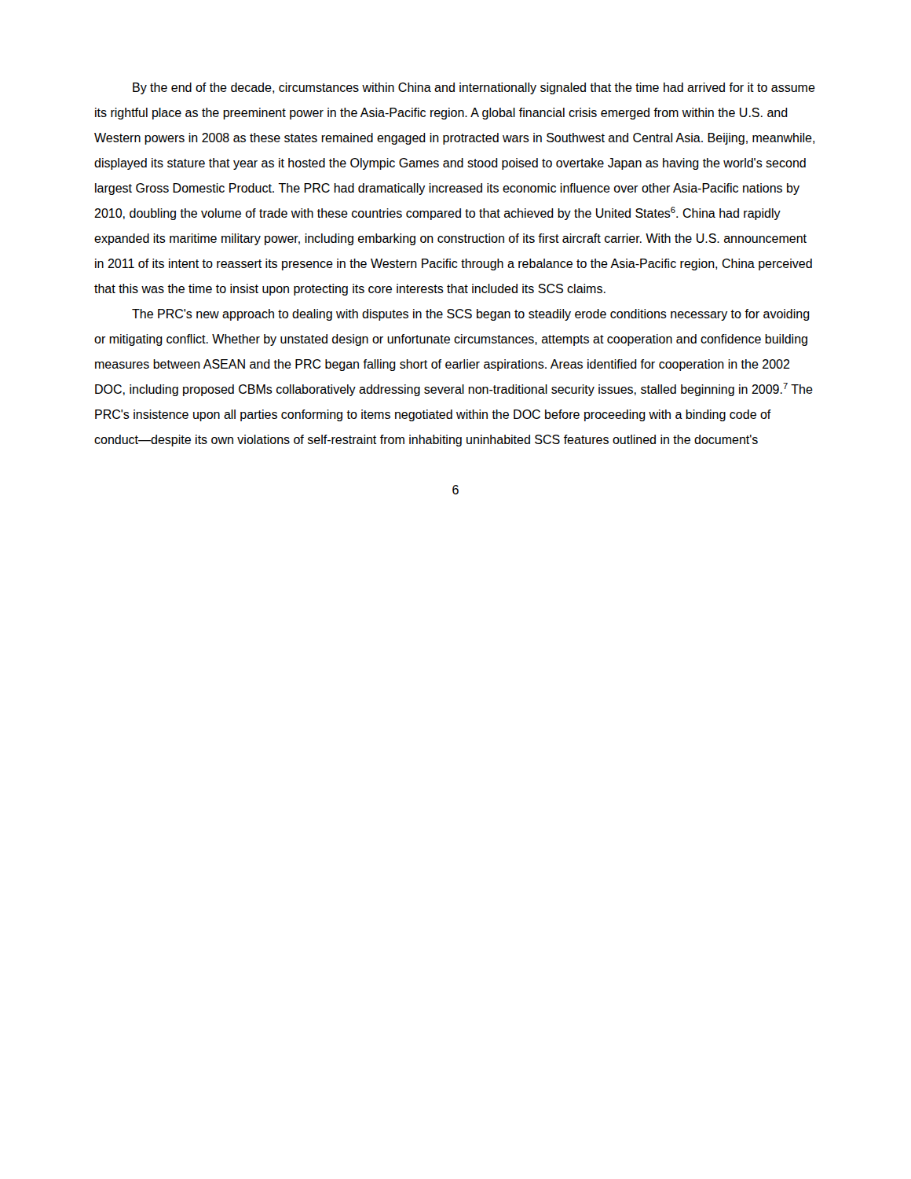By the end of the decade, circumstances within China and internationally signaled that the time had arrived for it to assume its rightful place as the preeminent power in the Asia-Pacific region. A global financial crisis emerged from within the U.S. and Western powers in 2008 as these states remained engaged in protracted wars in Southwest and Central Asia. Beijing, meanwhile, displayed its stature that year as it hosted the Olympic Games and stood poised to overtake Japan as having the world's second largest Gross Domestic Product. The PRC had dramatically increased its economic influence over other Asia-Pacific nations by 2010, doubling the volume of trade with these countries compared to that achieved by the United States6. China had rapidly expanded its maritime military power, including embarking on construction of its first aircraft carrier. With the U.S. announcement in 2011 of its intent to reassert its presence in the Western Pacific through a rebalance to the Asia-Pacific region, China perceived that this was the time to insist upon protecting its core interests that included its SCS claims.
The PRC's new approach to dealing with disputes in the SCS began to steadily erode conditions necessary to for avoiding or mitigating conflict. Whether by unstated design or unfortunate circumstances, attempts at cooperation and confidence building measures between ASEAN and the PRC began falling short of earlier aspirations. Areas identified for cooperation in the 2002 DOC, including proposed CBMs collaboratively addressing several non-traditional security issues, stalled beginning in 2009.7 The PRC's insistence upon all parties conforming to items negotiated within the DOC before proceeding with a binding code of conduct—despite its own violations of self-restraint from inhabiting uninhabited SCS features outlined in the document's
6